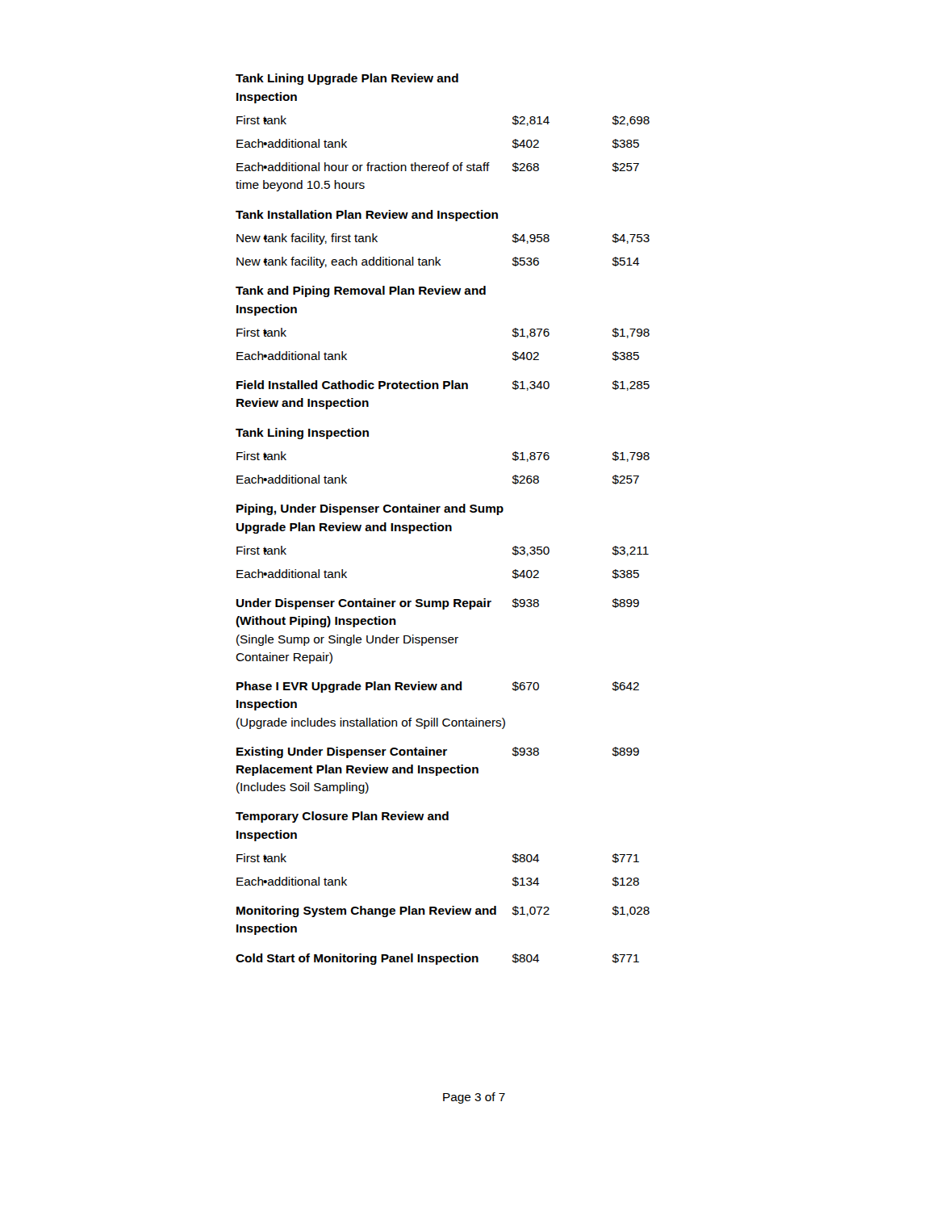| Tank Lining Upgrade Plan Review and Inspection | | |
| First tank | $2,814 | $2,698 |
| Each additional tank | $402 | $385 |
| Each additional hour or fraction thereof of staff time beyond 10.5 hours | $268 | $257 |
| Tank Installation Plan Review and Inspection | | |
| New tank facility, first tank | $4,958 | $4,753 |
| New tank facility, each additional tank | $536 | $514 |
| Tank and Piping Removal Plan Review and Inspection | | |
| First tank | $1,876 | $1,798 |
| Each additional tank | $402 | $385 |
| Field Installed Cathodic Protection Plan Review and Inspection | $1,340 | $1,285 |
| Tank Lining Inspection | | |
| First tank | $1,876 | $1,798 |
| Each additional tank | $268 | $257 |
| Piping, Under Dispenser Container and Sump Upgrade Plan Review and Inspection | | |
| First tank | $3,350 | $3,211 |
| Each additional tank | $402 | $385 |
| Under Dispenser Container or Sump Repair (Without Piping) Inspection (Single Sump or Single Under Dispenser Container Repair) | $938 | $899 |
| Phase I EVR Upgrade Plan Review and Inspection (Upgrade includes installation of Spill Containers) | $670 | $642 |
| Existing Under Dispenser Container Replacement Plan Review and Inspection (Includes Soil Sampling) | $938 | $899 |
| Temporary Closure Plan Review and Inspection | | |
| First tank | $804 | $771 |
| Each additional tank | $134 | $128 |
| Monitoring System Change Plan Review and Inspection | $1,072 | $1,028 |
| Cold Start of Monitoring Panel Inspection | $804 | $771 |
Page 3 of 7